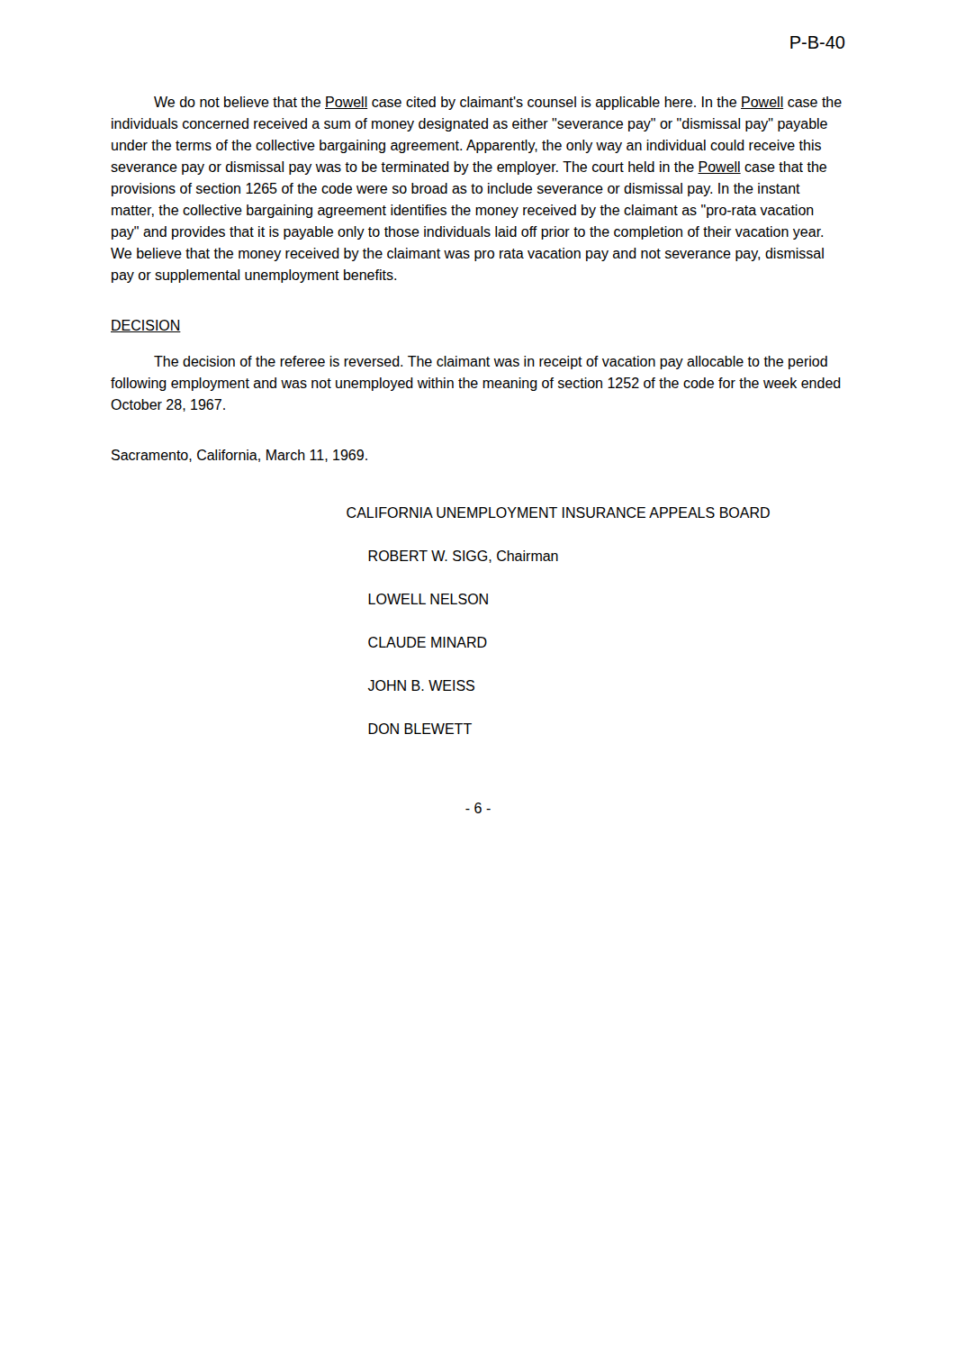P-B-40
We do not believe that the Powell case cited by claimant's counsel is applicable here. In the Powell case the individuals concerned received a sum of money designated as either "severance pay" or "dismissal pay" payable under the terms of the collective bargaining agreement. Apparently, the only way an individual could receive this severance pay or dismissal pay was to be terminated by the employer. The court held in the Powell case that the provisions of section 1265 of the code were so broad as to include severance or dismissal pay. In the instant matter, the collective bargaining agreement identifies the money received by the claimant as "pro-rata vacation pay" and provides that it is payable only to those individuals laid off prior to the completion of their vacation year. We believe that the money received by the claimant was pro rata vacation pay and not severance pay, dismissal pay or supplemental unemployment benefits.
DECISION
The decision of the referee is reversed. The claimant was in receipt of vacation pay allocable to the period following employment and was not unemployed within the meaning of section 1252 of the code for the week ended October 28, 1967.
Sacramento, California, March 11, 1969.
CALIFORNIA UNEMPLOYMENT INSURANCE APPEALS BOARD
ROBERT W. SIGG, Chairman
LOWELL NELSON
CLAUDE MINARD
JOHN B. WEISS
DON BLEWETT
- 6 -